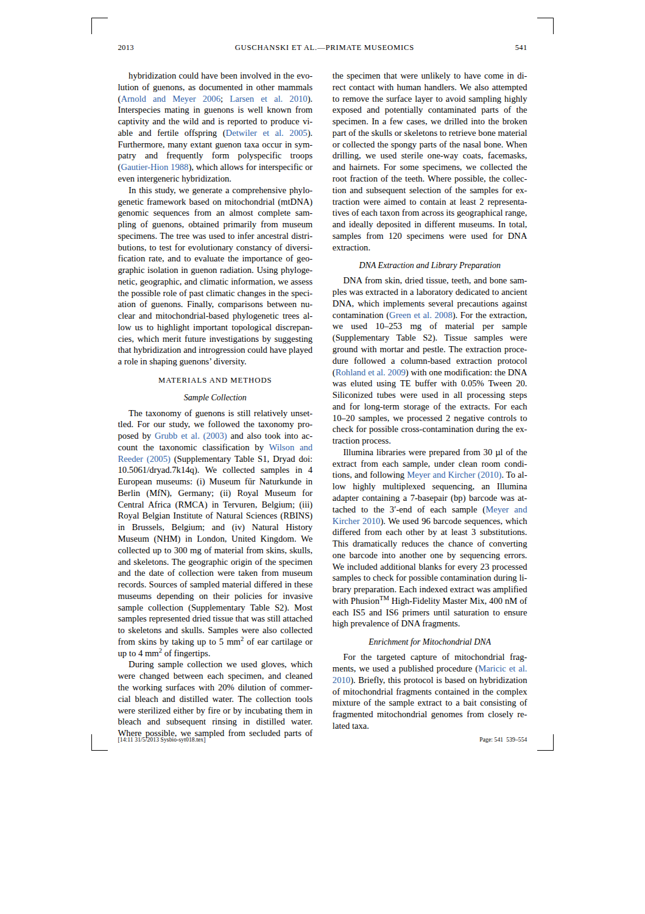2013 GUSCHANSKI ET AL.—PRIMATE MUSEOMICS 541
hybridization could have been involved in the evolution of guenons, as documented in other mammals (Arnold and Meyer 2006; Larsen et al. 2010). Interspecies mating in guenons is well known from captivity and the wild and is reported to produce viable and fertile offspring (Detwiler et al. 2005). Furthermore, many extant guenon taxa occur in sympatry and frequently form polyspecific troops (Gautier-Hion 1988), which allows for interspecific or even intergeneric hybridization.
In this study, we generate a comprehensive phylogenetic framework based on mitochondrial (mtDNA) genomic sequences from an almost complete sampling of guenons, obtained primarily from museum specimens. The tree was used to infer ancestral distributions, to test for evolutionary constancy of diversification rate, and to evaluate the importance of geographic isolation in guenon radiation. Using phylogenetic, geographic, and climatic information, we assess the possible role of past climatic changes in the speciation of guenons. Finally, comparisons between nuclear and mitochondrial-based phylogenetic trees allow us to highlight important topological discrepancies, which merit future investigations by suggesting that hybridization and introgression could have played a role in shaping guenons’ diversity.
Materials and Methods
Sample Collection
The taxonomy of guenons is still relatively unsettled. For our study, we followed the taxonomy proposed by Grubb et al. (2003) and also took into account the taxonomic classification by Wilson and Reeder (2005) (Supplementary Table S1, Dryad doi: 10.5061/dryad.7k14q). We collected samples in 4 European museums: (i) Museum für Naturkunde in Berlin (MfN), Germany; (ii) Royal Museum for Central Africa (RMCA) in Tervuren, Belgium; (iii) Royal Belgian Institute of Natural Sciences (RBINS) in Brussels, Belgium; and (iv) Natural History Museum (NHM) in London, United Kingdom. We collected up to 300 mg of material from skins, skulls, and skeletons. The geographic origin of the specimen and the date of collection were taken from museum records. Sources of sampled material differed in these museums depending on their policies for invasive sample collection (Supplementary Table S2). Most samples represented dried tissue that was still attached to skeletons and skulls. Samples were also collected from skins by taking up to 5 mm2 of ear cartilage or up to 4 mm2 of fingertips.
During sample collection we used gloves, which were changed between each specimen, and cleaned the working surfaces with 20% dilution of commercial bleach and distilled water. The collection tools were sterilized either by fire or by incubating them in bleach and subsequent rinsing in distilled water. Where possible, we sampled from secluded parts of the specimen that were unlikely to have come in direct contact with human handlers. We also attempted to remove the surface layer to avoid sampling highly exposed and potentially contaminated parts of the specimen. In a few cases, we drilled into the broken part of the skulls or skeletons to retrieve bone material or collected the spongy parts of the nasal bone. When drilling, we used sterile one-way coats, facemasks, and hairnets. For some specimens, we collected the root fraction of the teeth. Where possible, the collection and subsequent selection of the samples for extraction were aimed to contain at least 2 representatives of each taxon from across its geographical range, and ideally deposited in different museums. In total, samples from 120 specimens were used for DNA extraction.
DNA Extraction and Library Preparation
DNA from skin, dried tissue, teeth, and bone samples was extracted in a laboratory dedicated to ancient DNA, which implements several precautions against contamination (Green et al. 2008). For the extraction, we used 10–253 mg of material per sample (Supplementary Table S2). Tissue samples were ground with mortar and pestle. The extraction procedure followed a column-based extraction protocol (Rohland et al. 2009) with one modification: the DNA was eluted using TE buffer with 0.05% Tween 20. Siliconized tubes were used in all processing steps and for long-term storage of the extracts. For each 10–20 samples, we processed 2 negative controls to check for possible cross-contamination during the extraction process.
Illumina libraries were prepared from 30 µl of the extract from each sample, under clean room conditions, and following Meyer and Kircher (2010). To allow highly multiplexed sequencing, an Illumina adapter containing a 7-basepair (bp) barcode was attached to the 3′-end of each sample (Meyer and Kircher 2010). We used 96 barcode sequences, which differed from each other by at least 3 substitutions. This dramatically reduces the chance of converting one barcode into another one by sequencing errors. We included additional blanks for every 23 processed samples to check for possible contamination during library preparation. Each indexed extract was amplified with PhusionTM High-Fidelity Master Mix, 400 nM of each IS5 and IS6 primers until saturation to ensure high prevalence of DNA fragments.
Enrichment for Mitochondrial DNA
For the targeted capture of mitochondrial fragments, we used a published procedure (Maricic et al. 2010). Briefly, this protocol is based on hybridization of mitochondrial fragments contained in the complex mixture of the sample extract to a bait consisting of fragmented mitochondrial genomes from closely related taxa.
[14:11 31/5/2013 Sysbio-syt018.tex] Page: 541 539–554